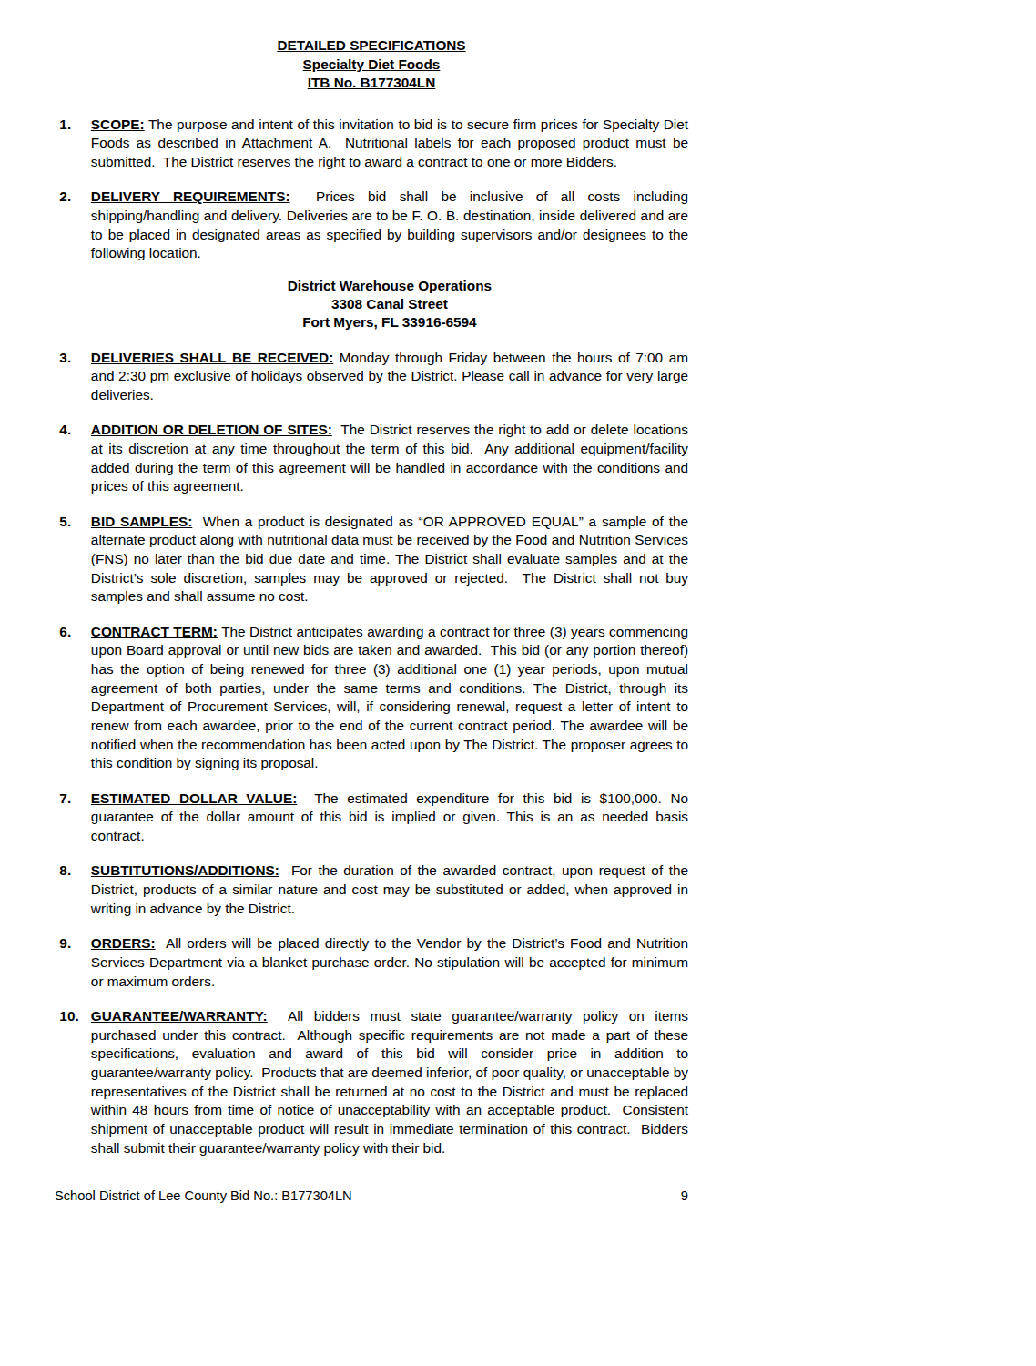DETAILED SPECIFICATIONS
Specialty Diet Foods
ITB No. B177304LN
SCOPE: The purpose and intent of this invitation to bid is to secure firm prices for Specialty Diet Foods as described in Attachment A. Nutritional labels for each proposed product must be submitted. The District reserves the right to award a contract to one or more Bidders.
DELIVERY REQUIREMENTS: Prices bid shall be inclusive of all costs including shipping/handling and delivery. Deliveries are to be F. O. B. destination, inside delivered and are to be placed in designated areas as specified by building supervisors and/or designees to the following location.
District Warehouse Operations
3308 Canal Street
Fort Myers, FL 33916-6594
DELIVERIES SHALL BE RECEIVED: Monday through Friday between the hours of 7:00 am and 2:30 pm exclusive of holidays observed by the District. Please call in advance for very large deliveries.
ADDITION OR DELETION OF SITES: The District reserves the right to add or delete locations at its discretion at any time throughout the term of this bid. Any additional equipment/facility added during the term of this agreement will be handled in accordance with the conditions and prices of this agreement.
BID SAMPLES: When a product is designated as “OR APPROVED EQUAL” a sample of the alternate product along with nutritional data must be received by the Food and Nutrition Services (FNS) no later than the bid due date and time. The District shall evaluate samples and at the District’s sole discretion, samples may be approved or rejected. The District shall not buy samples and shall assume no cost.
CONTRACT TERM: The District anticipates awarding a contract for three (3) years commencing upon Board approval or until new bids are taken and awarded. This bid (or any portion thereof) has the option of being renewed for three (3) additional one (1) year periods, upon mutual agreement of both parties, under the same terms and conditions. The District, through its Department of Procurement Services, will, if considering renewal, request a letter of intent to renew from each awardee, prior to the end of the current contract period. The awardee will be notified when the recommendation has been acted upon by The District. The proposer agrees to this condition by signing its proposal.
ESTIMATED DOLLAR VALUE: The estimated expenditure for this bid is $100,000. No guarantee of the dollar amount of this bid is implied or given. This is an as needed basis contract.
SUBTITUTIONS/ADDITIONS: For the duration of the awarded contract, upon request of the District, products of a similar nature and cost may be substituted or added, when approved in writing in advance by the District.
ORDERS: All orders will be placed directly to the Vendor by the District’s Food and Nutrition Services Department via a blanket purchase order. No stipulation will be accepted for minimum or maximum orders.
GUARANTEE/WARRANTY: All bidders must state guarantee/warranty policy on items purchased under this contract. Although specific requirements are not made a part of these specifications, evaluation and award of this bid will consider price in addition to guarantee/warranty policy. Products that are deemed inferior, of poor quality, or unacceptable by representatives of the District shall be returned at no cost to the District and must be replaced within 48 hours from time of notice of unacceptability with an acceptable product. Consistent shipment of unacceptable product will result in immediate termination of this contract. Bidders shall submit their guarantee/warranty policy with their bid.
School District of Lee County Bid No.: B177304LN 9